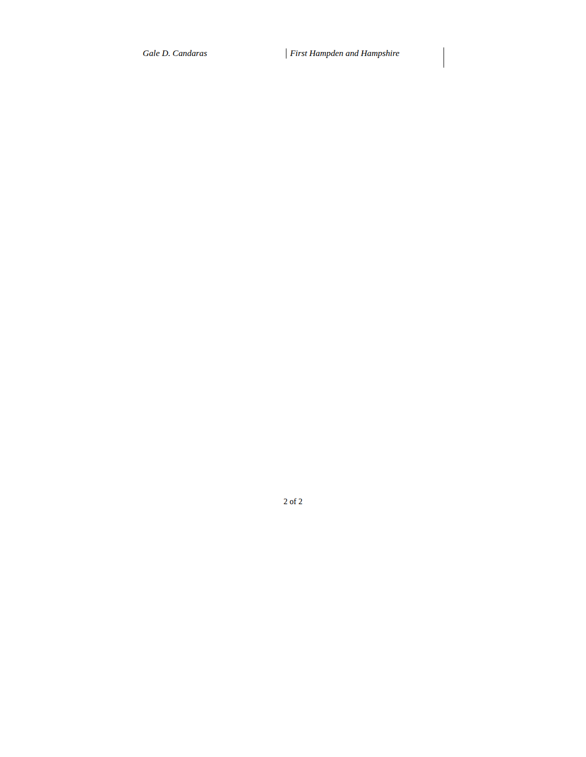Gale D. Candaras
First Hampden and Hampshire
2 of 2